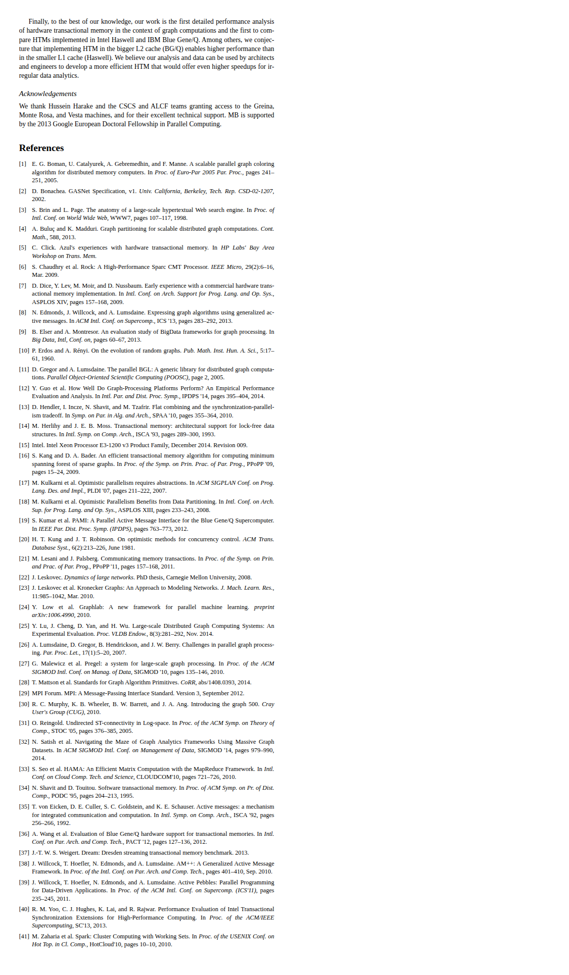Finally, to the best of our knowledge, our work is the first detailed performance analysis of hardware transactional memory in the context of graph computations and the first to compare HTMs implemented in Intel Haswell and IBM Blue Gene/Q. Among others, we conjecture that implementing HTM in the bigger L2 cache (BG/Q) enables higher performance than in the smaller L1 cache (Haswell). We believe our analysis and data can be used by architects and engineers to develop a more efficient HTM that would offer even higher speedups for irregular data analytics.
Acknowledgements
We thank Hussein Harake and the CSCS and ALCF teams granting access to the Greina, Monte Rosa, and Vesta machines, and for their excellent technical support. MB is supported by the 2013 Google European Doctoral Fellowship in Parallel Computing.
References
E. G. Boman, U. Catalyurek, A. Gebremedhin, and F. Manne. A scalable parallel graph coloring algorithm for distributed memory computers. In Proc. of Euro-Par 2005 Par. Proc., pages 241–251, 2005.
D. Bonachea. GASNet Specification, v1. Univ. California, Berkeley, Tech. Rep. CSD-02-1207, 2002.
S. Brin and L. Page. The anatomy of a large-scale hypertextual Web search engine. In Proc. of Intl. Conf. on World Wide Web, WWW7, pages 107–117, 1998.
A. Buluç and K. Madduri. Graph partitioning for scalable distributed graph computations. Cont. Math., 588, 2013.
C. Click. Azul's experiences with hardware transactional memory. In HP Labs' Bay Area Workshop on Trans. Mem.
S. Chaudhry et al. Rock: A High-Performance Sparc CMT Processor. IEEE Micro, 29(2):6–16, Mar. 2009.
D. Dice, Y. Lev, M. Moir, and D. Nussbaum. Early experience with a commercial hardware transactional memory implementation. In Intl. Conf. on Arch. Support for Prog. Lang. and Op. Sys., ASPLOS XIV, pages 157–168, 2009.
N. Edmonds, J. Willcock, and A. Lumsdaine. Expressing graph algorithms using generalized active messages. In ACM Intl. Conf. on Supercomp., ICS '13, pages 283–292, 2013.
B. Elser and A. Montresor. An evaluation study of BigData frameworks for graph processing. In Big Data, Intl, Conf. on, pages 60–67, 2013.
P. Erdos and A. Rényi. On the evolution of random graphs. Pub. Math. Inst. Hun. A. Sci., 5:17–61, 1960.
D. Gregor and A. Lumsdaine. The parallel BGL: A generic library for distributed graph computations. Parallel Object-Oriented Scientific Computing (POOSC), page 2, 2005.
Y. Guo et al. How Well Do Graph-Processing Platforms Perform? An Empirical Performance Evaluation and Analysis. In Intl. Par. and Dist. Proc. Symp., IPDPS '14, pages 395–404, 2014.
D. Hendler, I. Incze, N. Shavit, and M. Tzafrir. Flat combining and the synchronization-parallelism tradeoff. In Symp. on Par. in Alg. and Arch., SPAA '10, pages 355–364, 2010.
M. Herlihy and J. E. B. Moss. Transactional memory: architectural support for lock-free data structures. In Intl. Symp. on Comp. Arch., ISCA '93, pages 289–300, 1993.
Intel. Intel Xeon Processor E3-1200 v3 Product Family, December 2014. Revision 009.
S. Kang and D. A. Bader. An efficient transactional memory algorithm for computing minimum spanning forest of sparse graphs. In Proc. of the Symp. on Prin. Prac. of Par. Prog., PPoPP '09, pages 15–24, 2009.
M. Kulkarni et al. Optimistic parallelism requires abstractions. In ACM SIGPLAN Conf. on Prog. Lang. Des. and Impl., PLDI '07, pages 211–222, 2007.
M. Kulkarni et al. Optimistic Parallelism Benefits from Data Partitioning. In Intl. Conf. on Arch. Sup. for Prog. Lang. and Op. Sys., ASPLOS XIII, pages 233–243, 2008.
S. Kumar et al. PAMI: A Parallel Active Message Interface for the Blue Gene/Q Supercomputer. In IEEE Par. Dist. Proc. Symp. (IPDPS), pages 763–773, 2012.
H. T. Kung and J. T. Robinson. On optimistic methods for concurrency control. ACM Trans. Database Syst., 6(2):213–226, June 1981.
M. Lesani and J. Palsberg. Communicating memory transactions. In Proc. of the Symp. on Prin. and Prac. of Par. Prog., PPoPP '11, pages 157–168, 2011.
J. Leskovec. Dynamics of large networks. PhD thesis, Carnegie Mellon University, 2008.
J. Leskovec et al. Kronecker Graphs: An Approach to Modeling Networks. J. Mach. Learn. Res., 11:985–1042, Mar. 2010.
Y. Low et al. Graphlab: A new framework for parallel machine learning. preprint arXiv:1006.4990, 2010.
Y. Lu, J. Cheng, D. Yan, and H. Wu. Large-scale Distributed Graph Computing Systems: An Experimental Evaluation. Proc. VLDB Endow., 8(3):281–292, Nov. 2014.
A. Lumsdaine, D. Gregor, B. Hendrickson, and J. W. Berry. Challenges in parallel graph processing. Par. Proc. Let., 17(1):5–20, 2007.
G. Malewicz et al. Pregel: a system for large-scale graph processing. In Proc. of the ACM SIGMOD Intl. Conf. on Manag. of Data, SIGMOD '10, pages 135–146, 2010.
T. Mattson et al. Standards for Graph Algorithm Primitives. CoRR, abs/1408.0393, 2014.
MPI Forum. MPI: A Message-Passing Interface Standard. Version 3, September 2012.
R. C. Murphy, K. B. Wheeler, B. W. Barrett, and J. A. Ang. Introducing the graph 500. Cray User's Group (CUG), 2010.
O. Reingold. Undirected ST-connectivity in Log-space. In Proc. of the ACM Symp. on Theory of Comp., STOC '05, pages 376–385, 2005.
N. Satish et al. Navigating the Maze of Graph Analytics Frameworks Using Massive Graph Datasets. In ACM SIGMOD Intl. Conf. on Management of Data, SIGMOD '14, pages 979–990, 2014.
S. Seo et al. HAMA: An Efficient Matrix Computation with the MapReduce Framework. In Intl. Conf. on Cloud Comp. Tech. and Science, CLOUDCOM'10, pages 721–726, 2010.
N. Shavit and D. Touitou. Software transactional memory. In Proc. of ACM Symp. on Pr. of Dist. Comp., PODC '95, pages 204–213, 1995.
T. von Eicken, D. E. Culler, S. C. Goldstein, and K. E. Schauser. Active messages: a mechanism for integrated communication and computation. In Intl. Symp. on Comp. Arch., ISCA '92, pages 256–266, 1992.
A. Wang et al. Evaluation of Blue Gene/Q hardware support for transactional memories. In Intl. Conf. on Par. Arch. and Comp. Tech., PACT '12, pages 127–136, 2012.
J.-T. W. S. Weigert. Dream: Dresden streaming transactional memory benchmark. 2013.
J. Willcock, T. Hoefler, N. Edmonds, and A. Lumsdaine. AM++: A Generalized Active Message Framework. In Proc. of the Intl. Conf. on Par. Arch. and Comp. Tech., pages 401–410, Sep. 2010.
J. Willcock, T. Hoefler, N. Edmonds, and A. Lumsdaine. Active Pebbles: Parallel Programming for Data-Driven Applications. In Proc. of the ACM Intl. Conf. on Supercomp. (ICS'11), pages 235–245, 2011.
R. M. Yoo, C. J. Hughes, K. Lai, and R. Rajwar. Performance Evaluation of Intel Transactional Synchronization Extensions for High-Performance Computing. In Proc. of the ACM/IEEE Supercomputing, SC'13, 2013.
M. Zaharia et al. Spark: Cluster Computing with Working Sets. In Proc. of the USENIX Conf. on Hot Top. in Cl. Comp., HotCloud'10, pages 10–10, 2010.